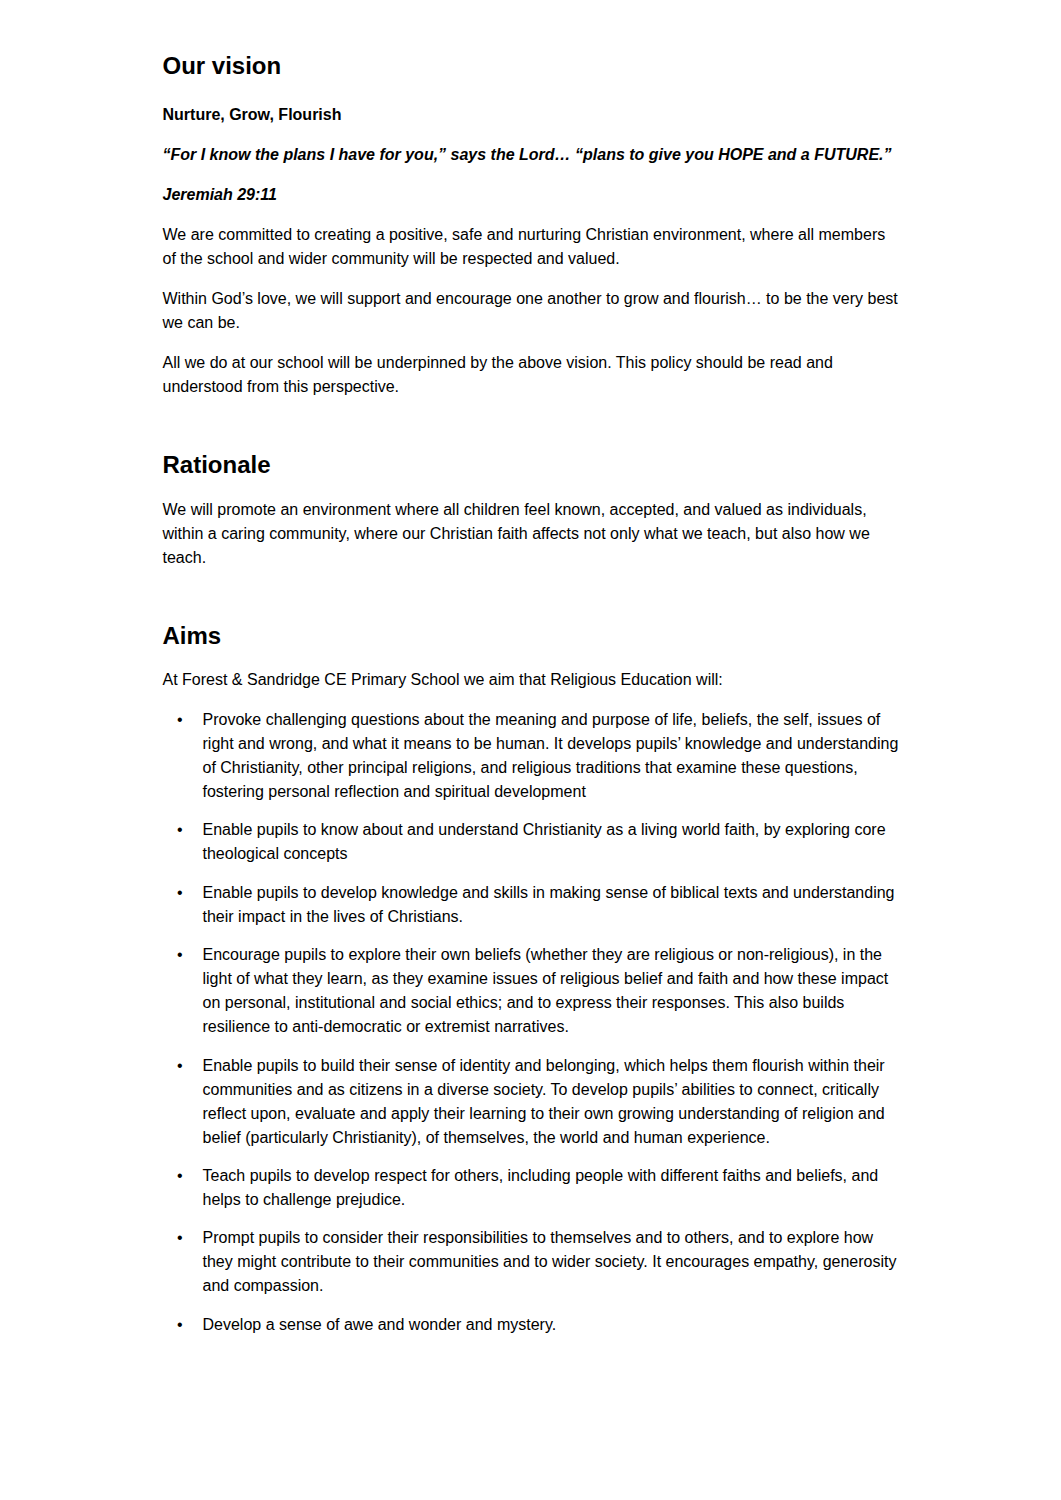Our vision
Nurture, Grow, Flourish
“For I know the plans I have for you,” says the Lord… “plans to give you HOPE and a FUTURE.”
Jeremiah 29:11
We are committed to creating a positive, safe and nurturing Christian environment, where all members of the school and wider community will be respected and valued.
Within God’s love, we will support and encourage one another to grow and flourish… to be the very best we can be.
All we do at our school will be underpinned by the above vision. This policy should be read and understood from this perspective.
Rationale
We will promote an environment where all children feel known, accepted, and valued as individuals, within a caring community, where our Christian faith affects not only what we teach, but also how we teach.
Aims
At Forest & Sandridge CE Primary School we aim that Religious Education will:
Provoke challenging questions about the meaning and purpose of life, beliefs, the self, issues of right and wrong, and what it means to be human. It develops pupils’ knowledge and understanding of Christianity, other principal religions, and religious traditions that examine these questions, fostering personal reflection and spiritual development
Enable pupils to know about and understand Christianity as a living world faith, by exploring core theological concepts
Enable pupils to develop knowledge and skills in making sense of biblical texts and understanding their impact in the lives of Christians.
Encourage pupils to explore their own beliefs (whether they are religious or non-religious), in the light of what they learn, as they examine issues of religious belief and faith and how these impact on personal, institutional and social ethics; and to express their responses. This also builds resilience to anti-democratic or extremist narratives.
Enable pupils to build their sense of identity and belonging, which helps them flourish within their communities and as citizens in a diverse society. To develop pupils’ abilities to connect, critically reflect upon, evaluate and apply their learning to their own growing understanding of religion and belief (particularly Christianity), of themselves, the world and human experience.
Teach pupils to develop respect for others, including people with different faiths and beliefs, and helps to challenge prejudice.
Prompt pupils to consider their responsibilities to themselves and to others, and to explore how they might contribute to their communities and to wider society. It encourages empathy, generosity and compassion.
Develop a sense of awe and wonder and mystery.